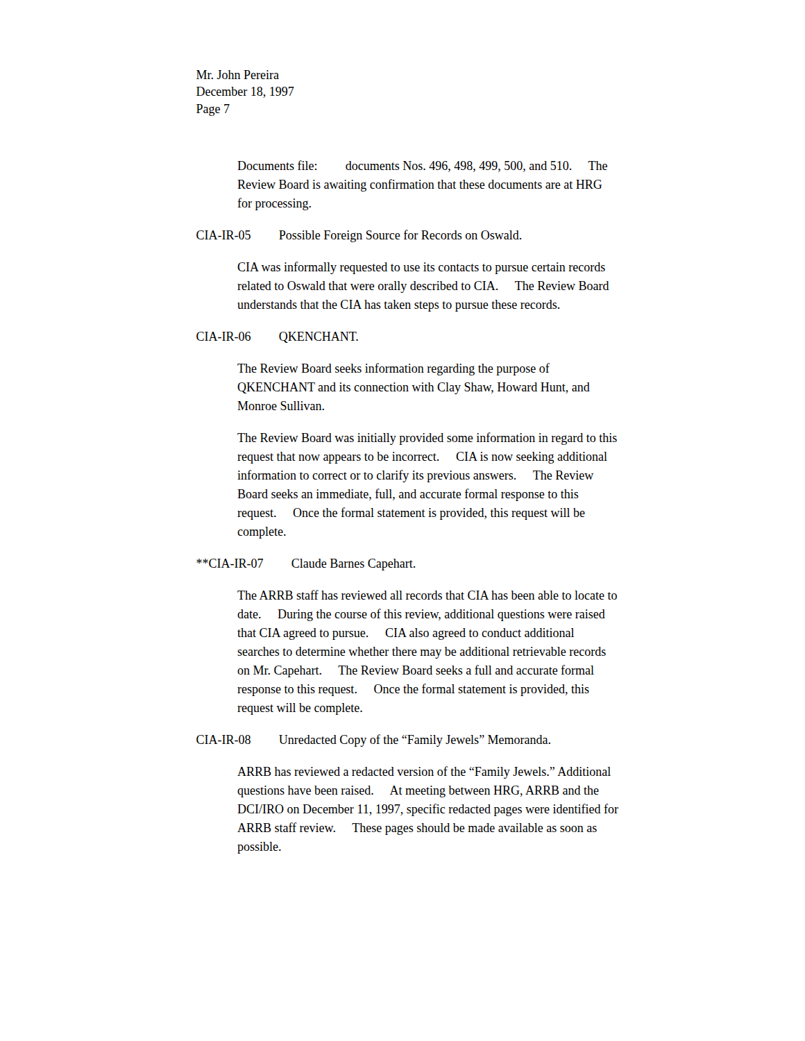Mr. John Pereira
December 18, 1997
Page 7
Documents file: documents Nos. 496, 498, 499, 500, and 510. The Review Board is awaiting confirmation that these documents are at HRG for processing.
CIA-IR-05 Possible Foreign Source for Records on Oswald.
CIA was informally requested to use its contacts to pursue certain records related to Oswald that were orally described to CIA. The Review Board understands that the CIA has taken steps to pursue these records.
CIA-IR-06 QKENCHANT.
The Review Board seeks information regarding the purpose of QKENCHANT and its connection with Clay Shaw, Howard Hunt, and Monroe Sullivan.
The Review Board was initially provided some information in regard to this request that now appears to be incorrect. CIA is now seeking additional information to correct or to clarify its previous answers. The Review Board seeks an immediate, full, and accurate formal response to this request. Once the formal statement is provided, this request will be complete.
**CIA-IR-07 Claude Barnes Capehart.
The ARRB staff has reviewed all records that CIA has been able to locate to date. During the course of this review, additional questions were raised that CIA agreed to pursue. CIA also agreed to conduct additional searches to determine whether there may be additional retrievable records on Mr. Capehart. The Review Board seeks a full and accurate formal response to this request. Once the formal statement is provided, this request will be complete.
CIA-IR-08 Unredacted Copy of the “Family Jewels” Memoranda.
ARRB has reviewed a redacted version of the “Family Jewels.” Additional questions have been raised. At meeting between HRG, ARRB and the DCI/IRO on December 11, 1997, specific redacted pages were identified for ARRB staff review. These pages should be made available as soon as possible.